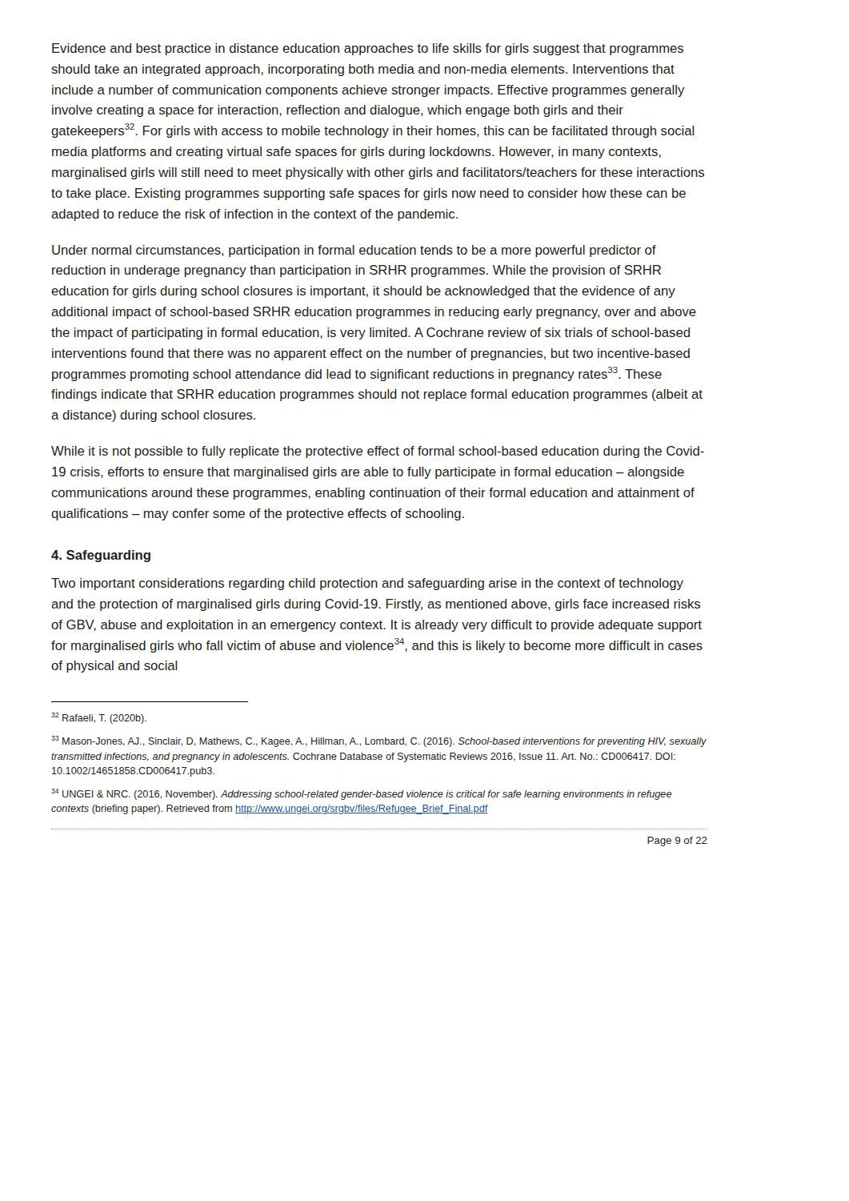Evidence and best practice in distance education approaches to life skills for girls suggest that programmes should take an integrated approach, incorporating both media and non-media elements. Interventions that include a number of communication components achieve stronger impacts. Effective programmes generally involve creating a space for interaction, reflection and dialogue, which engage both girls and their gatekeepers32. For girls with access to mobile technology in their homes, this can be facilitated through social media platforms and creating virtual safe spaces for girls during lockdowns. However, in many contexts, marginalised girls will still need to meet physically with other girls and facilitators/teachers for these interactions to take place. Existing programmes supporting safe spaces for girls now need to consider how these can be adapted to reduce the risk of infection in the context of the pandemic.
Under normal circumstances, participation in formal education tends to be a more powerful predictor of reduction in underage pregnancy than participation in SRHR programmes. While the provision of SRHR education for girls during school closures is important, it should be acknowledged that the evidence of any additional impact of school-based SRHR education programmes in reducing early pregnancy, over and above the impact of participating in formal education, is very limited. A Cochrane review of six trials of school-based interventions found that there was no apparent effect on the number of pregnancies, but two incentive-based programmes promoting school attendance did lead to significant reductions in pregnancy rates33. These findings indicate that SRHR education programmes should not replace formal education programmes (albeit at a distance) during school closures.
While it is not possible to fully replicate the protective effect of formal school-based education during the Covid-19 crisis, efforts to ensure that marginalised girls are able to fully participate in formal education – alongside communications around these programmes, enabling continuation of their formal education and attainment of qualifications – may confer some of the protective effects of schooling.
4. Safeguarding
Two important considerations regarding child protection and safeguarding arise in the context of technology and the protection of marginalised girls during Covid-19. Firstly, as mentioned above, girls face increased risks of GBV, abuse and exploitation in an emergency context. It is already very difficult to provide adequate support for marginalised girls who fall victim of abuse and violence34, and this is likely to become more difficult in cases of physical and social
32 Rafaeli, T. (2020b).
33 Mason-Jones, AJ., Sinclair, D, Mathews, C., Kagee, A., Hillman, A., Lombard, C. (2016). School-based interventions for preventing HIV, sexually transmitted infections, and pregnancy in adolescents. Cochrane Database of Systematic Reviews 2016, Issue 11. Art. No.: CD006417. DOI: 10.1002/14651858.CD006417.pub3.
34 UNGEI & NRC. (2016, November). Addressing school-related gender-based violence is critical for safe learning environments in refugee contexts (briefing paper). Retrieved from http://www.ungei.org/srgbv/files/Refugee_Brief_Final.pdf
Page 9 of 22